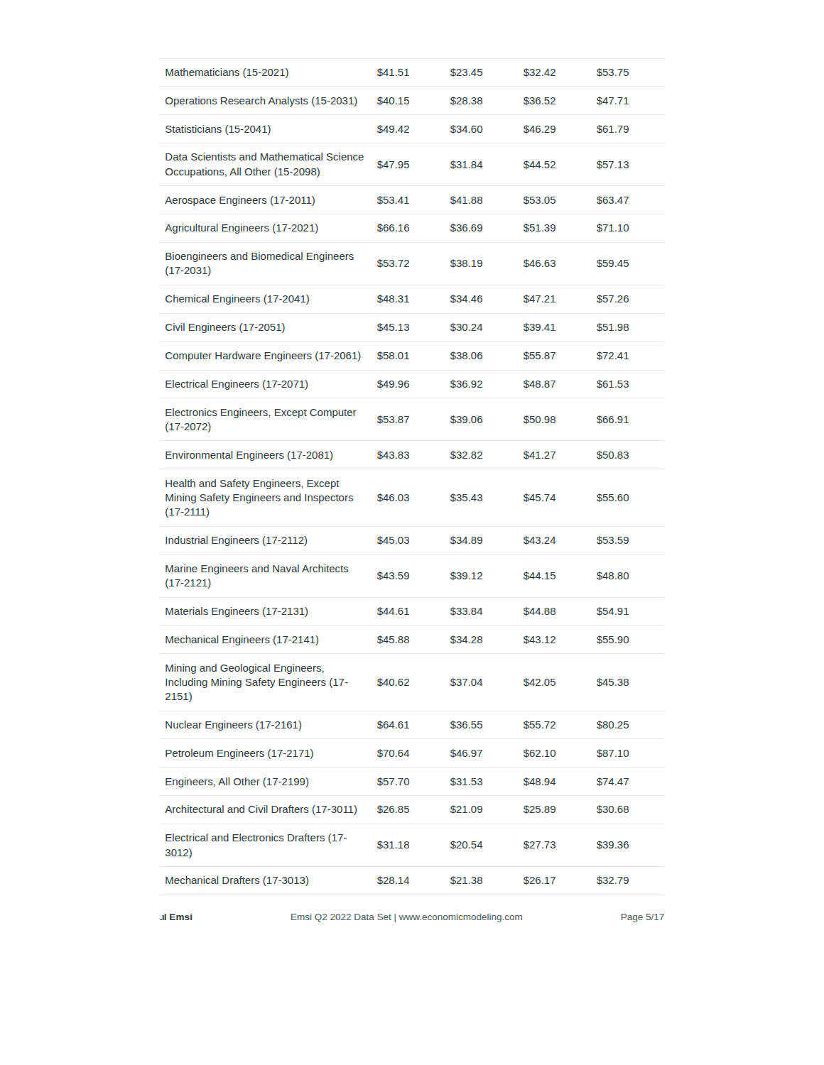| Mathematicians (15-2021) | $41.51 | $23.45 | $32.42 | $53.75 |
| Operations Research Analysts (15-2031) | $40.15 | $28.38 | $36.52 | $47.71 |
| Statisticians (15-2041) | $49.42 | $34.60 | $46.29 | $61.79 |
| Data Scientists and Mathematical Science Occupations, All Other (15-2098) | $47.95 | $31.84 | $44.52 | $57.13 |
| Aerospace Engineers (17-2011) | $53.41 | $41.88 | $53.05 | $63.47 |
| Agricultural Engineers (17-2021) | $66.16 | $36.69 | $51.39 | $71.10 |
| Bioengineers and Biomedical Engineers (17-2031) | $53.72 | $38.19 | $46.63 | $59.45 |
| Chemical Engineers (17-2041) | $48.31 | $34.46 | $47.21 | $57.26 |
| Civil Engineers (17-2051) | $45.13 | $30.24 | $39.41 | $51.98 |
| Computer Hardware Engineers (17-2061) | $58.01 | $38.06 | $55.87 | $72.41 |
| Electrical Engineers (17-2071) | $49.96 | $36.92 | $48.87 | $61.53 |
| Electronics Engineers, Except Computer (17-2072) | $53.87 | $39.06 | $50.98 | $66.91 |
| Environmental Engineers (17-2081) | $43.83 | $32.82 | $41.27 | $50.83 |
| Health and Safety Engineers, Except Mining Safety Engineers and Inspectors (17-2111) | $46.03 | $35.43 | $45.74 | $55.60 |
| Industrial Engineers (17-2112) | $45.03 | $34.89 | $43.24 | $53.59 |
| Marine Engineers and Naval Architects (17-2121) | $43.59 | $39.12 | $44.15 | $48.80 |
| Materials Engineers (17-2131) | $44.61 | $33.84 | $44.88 | $54.91 |
| Mechanical Engineers (17-2141) | $45.88 | $34.28 | $43.12 | $55.90 |
| Mining and Geological Engineers, Including Mining Safety Engineers (17-2151) | $40.62 | $37.04 | $42.05 | $45.38 |
| Nuclear Engineers (17-2161) | $64.61 | $36.55 | $55.72 | $80.25 |
| Petroleum Engineers (17-2171) | $70.64 | $46.97 | $62.10 | $87.10 |
| Engineers, All Other (17-2199) | $57.70 | $31.53 | $48.94 | $74.47 |
| Architectural and Civil Drafters (17-3011) | $26.85 | $21.09 | $25.89 | $30.68 |
| Electrical and Electronics Drafters (17-3012) | $31.18 | $20.54 | $27.73 | $39.36 |
| Mechanical Drafters (17-3013) | $28.14 | $21.38 | $26.17 | $32.79 |
.ıl Emsi Emsi Q2 2022 Data Set | www.economicmodeling.com Page 5/17